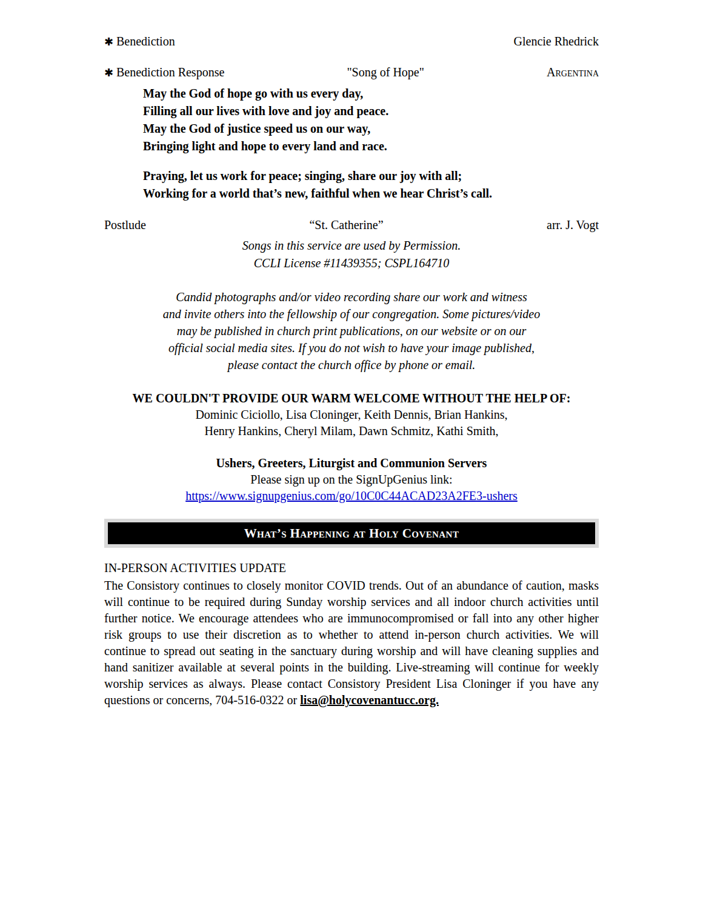✱ Benediction Glencie Rhedrick
✱ Benediction Response "Song of Hope" Argentina
May the God of hope go with us every day,
Filling all our lives with love and joy and peace.
May the God of justice speed us on our way,
Bringing light and hope to every land and race.
Praying, let us work for peace; singing, share our joy with all;
Working for a world that’s new, faithful when we hear Christ’s call.
Postlude “St. Catherine” arr. J. Vogt
Songs in this service are used by Permission.
CCLI License #11439355; CSPL164710
Candid photographs and/or video recording share our work and witness
and invite others into the fellowship of our congregation. Some pictures/video
may be published in church print publications, on our website or on our
official social media sites. If you do not wish to have your image published,
please contact the church office by phone or email.
WE COULDN'T PROVIDE OUR WARM WELCOME WITHOUT THE HELP OF:
Dominic Ciciollo, Lisa Cloninger, Keith Dennis, Brian Hankins,
Henry Hankins, Cheryl Milam, Dawn Schmitz, Kathi Smith,
Ushers, Greeters, Liturgist and Communion Servers
Please sign up on the SignUpGenius link:
https://www.signupgenius.com/go/10C0C44ACAD23A2FE3-ushers
What’s Happening at Holy Covenant
In-Person Activities Update
The Consistory continues to closely monitor COVID trends. Out of an abundance of caution, masks will continue to be required during Sunday worship services and all indoor church activities until further notice. We encourage attendees who are immunocompromised or fall into any other higher risk groups to use their discretion as to whether to attend in-person church activities. We will continue to spread out seating in the sanctuary during worship and will have cleaning supplies and hand sanitizer available at several points in the building. Live-streaming will continue for weekly worship services as always. Please contact Consistory President Lisa Cloninger if you have any questions or concerns, 704-516-0322 or lisa@holycovenantucc.org.